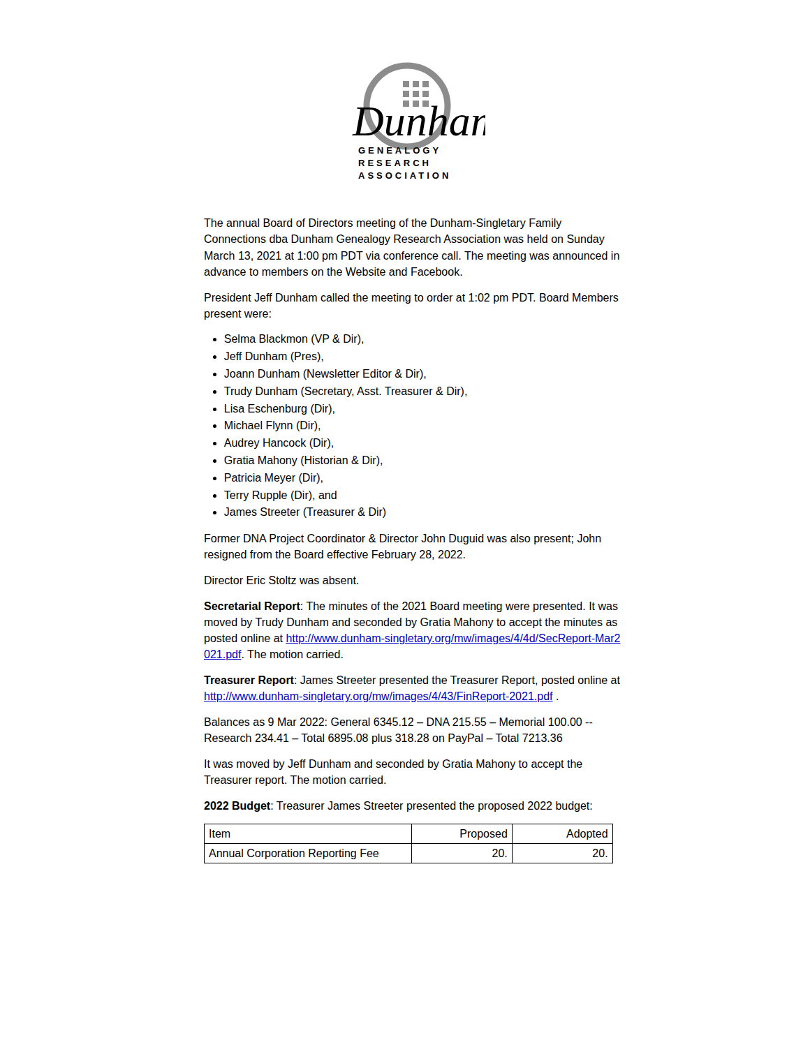Dunham GENEALOGY RESEARCH ASSOCIATION
The annual Board of Directors meeting of the Dunham-Singletary Family Connections dba Dunham Genealogy Research Association was held on Sunday March 13, 2021 at 1:00 pm PDT via conference call. The meeting was announced in advance to members on the Website and Facebook.
President Jeff Dunham called the meeting to order at 1:02 pm PDT. Board Members present were:
Selma Blackmon (VP & Dir),
Jeff Dunham (Pres),
Joann Dunham (Newsletter Editor & Dir),
Trudy Dunham (Secretary, Asst. Treasurer & Dir),
Lisa Eschenburg (Dir),
Michael Flynn (Dir),
Audrey Hancock (Dir),
Gratia Mahony (Historian & Dir),
Patricia Meyer (Dir),
Terry Rupple (Dir), and
James Streeter (Treasurer & Dir)
Former DNA Project Coordinator & Director John Duguid was also present; John resigned from the Board effective February 28, 2022.
Director Eric Stoltz was absent.
Secretarial Report: The minutes of the 2021 Board meeting were presented. It was moved by Trudy Dunham and seconded by Gratia Mahony to accept the minutes as posted online at http://www.dunham-singletary.org/mw/images/4/4d/SecReport-Mar2021.pdf. The motion carried.
Treasurer Report: James Streeter presented the Treasurer Report, posted online at http://www.dunham-singletary.org/mw/images/4/43/FinReport-2021.pdf .
Balances as 9 Mar 2022: General 6345.12 – DNA 215.55 – Memorial 100.00 -- Research 234.41 – Total 6895.08 plus 318.28 on PayPal – Total 7213.36
It was moved by Jeff Dunham and seconded by Gratia Mahony to accept the Treasurer report. The motion carried.
2022 Budget: Treasurer James Streeter presented the proposed 2022 budget:
| Item | Proposed | Adopted |
| --- | --- | --- |
| Annual Corporation Reporting Fee | 20. | 20. |